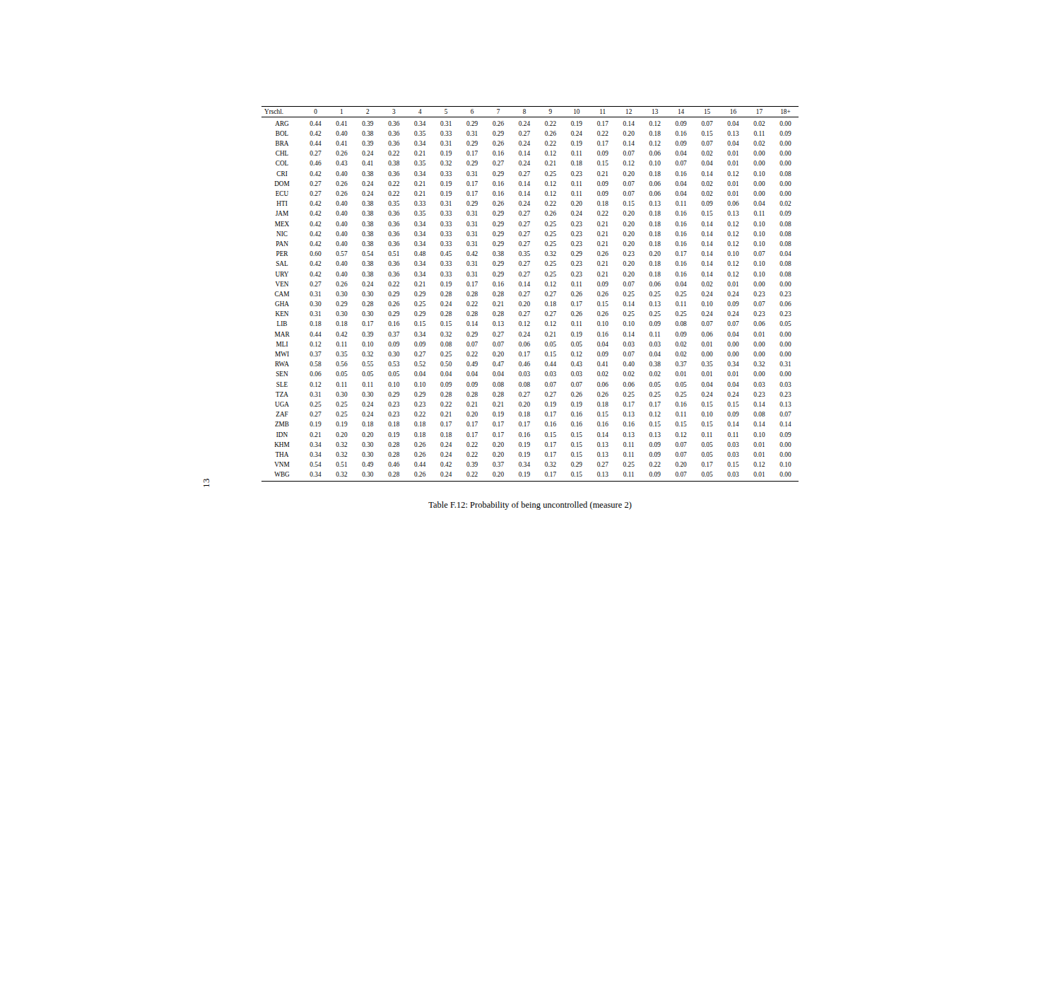13
| Yrschl. | 0 | 1 | 2 | 3 | 4 | 5 | 6 | 7 | 8 | 9 | 10 | 11 | 12 | 13 | 14 | 15 | 16 | 17 | 18+ |
| --- | --- | --- | --- | --- | --- | --- | --- | --- | --- | --- | --- | --- | --- | --- | --- | --- | --- | --- | --- |
| ARG | 0.44 | 0.41 | 0.39 | 0.36 | 0.34 | 0.31 | 0.29 | 0.26 | 0.24 | 0.22 | 0.19 | 0.17 | 0.14 | 0.12 | 0.09 | 0.07 | 0.04 | 0.02 | 0.00 |
| BOL | 0.42 | 0.40 | 0.38 | 0.36 | 0.35 | 0.33 | 0.31 | 0.29 | 0.27 | 0.26 | 0.24 | 0.22 | 0.20 | 0.18 | 0.16 | 0.15 | 0.13 | 0.11 | 0.09 |
| BRA | 0.44 | 0.41 | 0.39 | 0.36 | 0.34 | 0.31 | 0.29 | 0.26 | 0.24 | 0.22 | 0.19 | 0.17 | 0.14 | 0.12 | 0.09 | 0.07 | 0.04 | 0.02 | 0.00 |
| CHL | 0.27 | 0.26 | 0.24 | 0.22 | 0.21 | 0.19 | 0.17 | 0.16 | 0.14 | 0.12 | 0.11 | 0.09 | 0.07 | 0.06 | 0.04 | 0.02 | 0.01 | 0.00 | 0.00 |
| COL | 0.46 | 0.43 | 0.41 | 0.38 | 0.35 | 0.32 | 0.29 | 0.27 | 0.24 | 0.21 | 0.18 | 0.15 | 0.12 | 0.10 | 0.07 | 0.04 | 0.01 | 0.00 | 0.00 |
| CRI | 0.42 | 0.40 | 0.38 | 0.36 | 0.34 | 0.33 | 0.31 | 0.29 | 0.27 | 0.25 | 0.23 | 0.21 | 0.20 | 0.18 | 0.16 | 0.14 | 0.12 | 0.10 | 0.08 |
| DOM | 0.27 | 0.26 | 0.24 | 0.22 | 0.21 | 0.19 | 0.17 | 0.16 | 0.14 | 0.12 | 0.11 | 0.09 | 0.07 | 0.06 | 0.04 | 0.02 | 0.01 | 0.00 | 0.00 |
| ECU | 0.27 | 0.26 | 0.24 | 0.22 | 0.21 | 0.19 | 0.17 | 0.16 | 0.14 | 0.12 | 0.11 | 0.09 | 0.07 | 0.06 | 0.04 | 0.02 | 0.01 | 0.00 | 0.00 |
| HTI | 0.42 | 0.40 | 0.38 | 0.35 | 0.33 | 0.31 | 0.29 | 0.26 | 0.24 | 0.22 | 0.20 | 0.18 | 0.15 | 0.13 | 0.11 | 0.09 | 0.06 | 0.04 | 0.02 |
| JAM | 0.42 | 0.40 | 0.38 | 0.36 | 0.35 | 0.33 | 0.31 | 0.29 | 0.27 | 0.26 | 0.24 | 0.22 | 0.20 | 0.18 | 0.16 | 0.15 | 0.13 | 0.11 | 0.09 |
| MEX | 0.42 | 0.40 | 0.38 | 0.36 | 0.34 | 0.33 | 0.31 | 0.29 | 0.27 | 0.25 | 0.23 | 0.21 | 0.20 | 0.18 | 0.16 | 0.14 | 0.12 | 0.10 | 0.08 |
| NIC | 0.42 | 0.40 | 0.38 | 0.36 | 0.34 | 0.33 | 0.31 | 0.29 | 0.27 | 0.25 | 0.23 | 0.21 | 0.20 | 0.18 | 0.16 | 0.14 | 0.12 | 0.10 | 0.08 |
| PAN | 0.42 | 0.40 | 0.38 | 0.36 | 0.34 | 0.33 | 0.31 | 0.29 | 0.27 | 0.25 | 0.23 | 0.21 | 0.20 | 0.18 | 0.16 | 0.14 | 0.12 | 0.10 | 0.08 |
| PER | 0.60 | 0.57 | 0.54 | 0.51 | 0.48 | 0.45 | 0.42 | 0.38 | 0.35 | 0.32 | 0.29 | 0.26 | 0.23 | 0.20 | 0.17 | 0.14 | 0.10 | 0.07 | 0.04 |
| SAL | 0.42 | 0.40 | 0.38 | 0.36 | 0.34 | 0.33 | 0.31 | 0.29 | 0.27 | 0.25 | 0.23 | 0.21 | 0.20 | 0.18 | 0.16 | 0.14 | 0.12 | 0.10 | 0.08 |
| URY | 0.42 | 0.40 | 0.38 | 0.36 | 0.34 | 0.33 | 0.31 | 0.29 | 0.27 | 0.25 | 0.23 | 0.21 | 0.20 | 0.18 | 0.16 | 0.14 | 0.12 | 0.10 | 0.08 |
| VEN | 0.27 | 0.26 | 0.24 | 0.22 | 0.21 | 0.19 | 0.17 | 0.16 | 0.14 | 0.12 | 0.11 | 0.09 | 0.07 | 0.06 | 0.04 | 0.02 | 0.01 | 0.00 | 0.00 |
| CAM | 0.31 | 0.30 | 0.30 | 0.29 | 0.29 | 0.28 | 0.28 | 0.28 | 0.27 | 0.27 | 0.26 | 0.26 | 0.25 | 0.25 | 0.25 | 0.24 | 0.24 | 0.23 | 0.23 |
| GHA | 0.30 | 0.29 | 0.28 | 0.26 | 0.25 | 0.24 | 0.22 | 0.21 | 0.20 | 0.18 | 0.17 | 0.15 | 0.14 | 0.13 | 0.11 | 0.10 | 0.09 | 0.07 | 0.06 |
| KEN | 0.31 | 0.30 | 0.30 | 0.29 | 0.29 | 0.28 | 0.28 | 0.28 | 0.27 | 0.27 | 0.26 | 0.26 | 0.25 | 0.25 | 0.25 | 0.24 | 0.24 | 0.23 | 0.23 |
| LIB | 0.18 | 0.18 | 0.17 | 0.16 | 0.15 | 0.15 | 0.14 | 0.13 | 0.12 | 0.12 | 0.11 | 0.10 | 0.10 | 0.09 | 0.08 | 0.07 | 0.07 | 0.06 | 0.05 |
| MAR | 0.44 | 0.42 | 0.39 | 0.37 | 0.34 | 0.32 | 0.29 | 0.27 | 0.24 | 0.21 | 0.19 | 0.16 | 0.14 | 0.11 | 0.09 | 0.06 | 0.04 | 0.01 | 0.00 |
| MLI | 0.12 | 0.11 | 0.10 | 0.09 | 0.09 | 0.08 | 0.07 | 0.07 | 0.06 | 0.05 | 0.05 | 0.04 | 0.03 | 0.03 | 0.02 | 0.01 | 0.00 | 0.00 | 0.00 |
| MWI | 0.37 | 0.35 | 0.32 | 0.30 | 0.27 | 0.25 | 0.22 | 0.20 | 0.17 | 0.15 | 0.12 | 0.09 | 0.07 | 0.04 | 0.02 | 0.00 | 0.00 | 0.00 | 0.00 |
| RWA | 0.58 | 0.56 | 0.55 | 0.53 | 0.52 | 0.50 | 0.49 | 0.47 | 0.46 | 0.44 | 0.43 | 0.41 | 0.40 | 0.38 | 0.37 | 0.35 | 0.34 | 0.32 | 0.31 |
| SEN | 0.06 | 0.05 | 0.05 | 0.05 | 0.04 | 0.04 | 0.04 | 0.04 | 0.03 | 0.03 | 0.03 | 0.02 | 0.02 | 0.02 | 0.01 | 0.01 | 0.01 | 0.00 | 0.00 |
| SLE | 0.12 | 0.11 | 0.11 | 0.10 | 0.10 | 0.09 | 0.09 | 0.08 | 0.08 | 0.07 | 0.07 | 0.06 | 0.06 | 0.05 | 0.05 | 0.04 | 0.04 | 0.03 | 0.03 |
| TZA | 0.31 | 0.30 | 0.30 | 0.29 | 0.29 | 0.28 | 0.28 | 0.28 | 0.27 | 0.27 | 0.26 | 0.26 | 0.25 | 0.25 | 0.25 | 0.24 | 0.24 | 0.23 | 0.23 |
| UGA | 0.25 | 0.25 | 0.24 | 0.23 | 0.23 | 0.22 | 0.21 | 0.21 | 0.20 | 0.19 | 0.19 | 0.18 | 0.17 | 0.17 | 0.16 | 0.15 | 0.15 | 0.14 | 0.13 |
| ZAF | 0.27 | 0.25 | 0.24 | 0.23 | 0.22 | 0.21 | 0.20 | 0.19 | 0.18 | 0.17 | 0.16 | 0.15 | 0.13 | 0.12 | 0.11 | 0.10 | 0.09 | 0.08 | 0.07 |
| ZMB | 0.19 | 0.19 | 0.18 | 0.18 | 0.18 | 0.17 | 0.17 | 0.17 | 0.17 | 0.16 | 0.16 | 0.16 | 0.16 | 0.15 | 0.15 | 0.15 | 0.14 | 0.14 | 0.14 |
| IDN | 0.21 | 0.20 | 0.20 | 0.19 | 0.18 | 0.18 | 0.17 | 0.17 | 0.16 | 0.15 | 0.15 | 0.14 | 0.13 | 0.13 | 0.12 | 0.11 | 0.11 | 0.10 | 0.09 |
| KHM | 0.34 | 0.32 | 0.30 | 0.28 | 0.26 | 0.24 | 0.22 | 0.20 | 0.19 | 0.17 | 0.15 | 0.13 | 0.11 | 0.09 | 0.07 | 0.05 | 0.03 | 0.01 | 0.00 |
| THA | 0.34 | 0.32 | 0.30 | 0.28 | 0.26 | 0.24 | 0.22 | 0.20 | 0.19 | 0.17 | 0.15 | 0.13 | 0.11 | 0.09 | 0.07 | 0.05 | 0.03 | 0.01 | 0.00 |
| VNM | 0.54 | 0.51 | 0.49 | 0.46 | 0.44 | 0.42 | 0.39 | 0.37 | 0.34 | 0.32 | 0.29 | 0.27 | 0.25 | 0.22 | 0.20 | 0.17 | 0.15 | 0.12 | 0.10 |
| WBG | 0.34 | 0.32 | 0.30 | 0.28 | 0.26 | 0.24 | 0.22 | 0.20 | 0.19 | 0.17 | 0.15 | 0.13 | 0.11 | 0.09 | 0.07 | 0.05 | 0.03 | 0.01 | 0.00 |
Table F.12: Probability of being uncontrolled (measure 2)